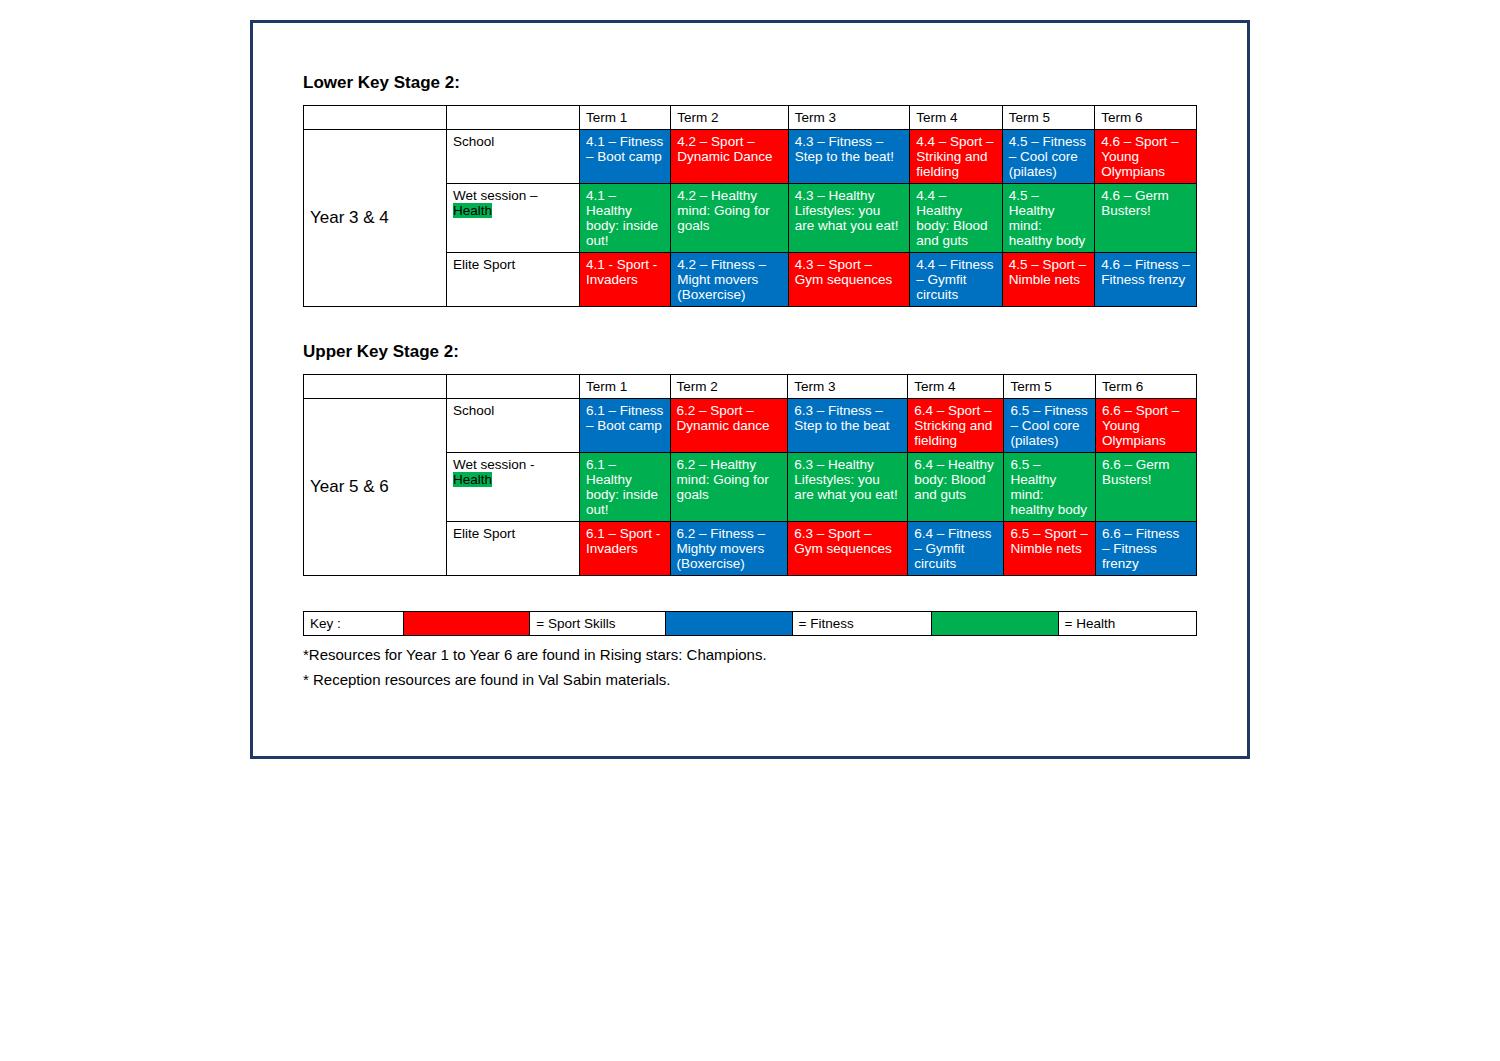Lower Key Stage 2:
| | | Term 1 | Term 2 | Term 3 | Term 4 | Term 5 | Term 6 |
| Year 3 & 4 | School | 4.1 – Fitness – Boot camp | 4.2 – Sport – Dynamic Dance | 4.3 – Fitness – Step to the beat! | 4.4 – Sport – Striking and fielding | 4.5 – Fitness – Cool core (pilates) | 4.6 – Sport – Young Olympians |
| Wet session – Health | 4.1 – Healthy body: inside out! | 4.2 – Healthy mind: Going for goals | 4.3 – Healthy Lifestyles: you are what you eat! | 4.4 – Healthy body: Blood and guts | 4.5 – Healthy mind: healthy body | 4.6 – Germ Busters! |
| Elite Sport | 4.1 - Sport - Invaders | 4.2 – Fitness – Might movers (Boxercise) | 4.3 – Sport – Gym sequences | 4.4 – Fitness – Gymfit circuits | 4.5 – Sport – Nimble nets | 4.6 – Fitness – Fitness frenzy |
Upper Key Stage 2:
| | | Term 1 | Term 2 | Term 3 | Term 4 | Term 5 | Term 6 |
| Year 5 & 6 | School | 6.1 – Fitness – Boot camp | 6.2 – Sport – Dynamic dance | 6.3 – Fitness – Step to the beat | 6.4 – Sport – Stricking and fielding | 6.5 – Fitness – Cool core (pilates) | 6.6 – Sport – Young Olympians |
| Wet session - Health | 6.1 – Healthy body: inside out! | 6.2 – Healthy mind: Going for goals | 6.3 – Healthy Lifestyles: you are what you eat! | 6.4 – Healthy body: Blood and guts | 6.5 – Healthy mind: healthy body | 6.6 – Germ Busters! |
| Elite Sport | 6.1 – Sport - Invaders | 6.2 – Fitness – Mighty movers (Boxercise) | 6.3 – Sport – Gym sequences | 6.4 – Fitness – Gymfit circuits | 6.5 – Sport – Nimble nets | 6.6 – Fitness – Fitness frenzy |
| Key : | | = Sport Skills | | = Fitness | | = Health |
*Resources for Year 1 to Year 6 are found in Rising stars: Champions.
* Reception resources are found in Val Sabin materials.